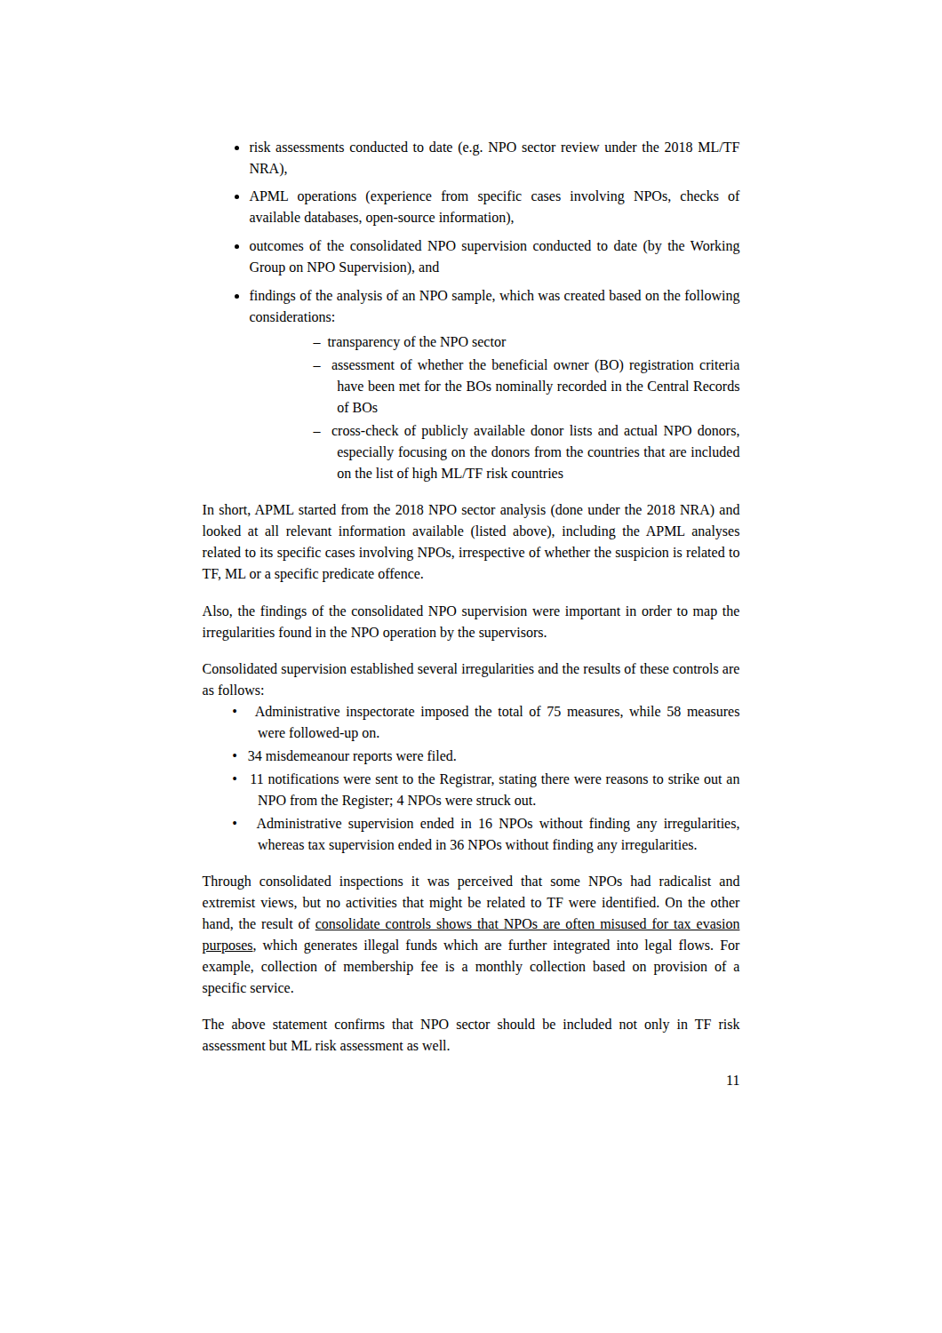risk assessments conducted to date (e.g. NPO sector review under the 2018 ML/TF NRA),
APML operations (experience from specific cases involving NPOs, checks of available databases, open-source information),
outcomes of the consolidated NPO supervision conducted to date (by the Working Group on NPO Supervision), and
findings of the analysis of an NPO sample, which was created based on the following considerations:
transparency of the NPO sector
assessment of whether the beneficial owner (BO) registration criteria have been met for the BOs nominally recorded in the Central Records of BOs
cross-check of publicly available donor lists and actual NPO donors, especially focusing on the donors from the countries that are included on the list of high ML/TF risk countries
In short, APML started from the 2018 NPO sector analysis (done under the 2018 NRA) and looked at all relevant information available (listed above), including the APML analyses related to its specific cases involving NPOs, irrespective of whether the suspicion is related to TF, ML or a specific predicate offence.
Also, the findings of the consolidated NPO supervision were important in order to map the irregularities found in the NPO operation by the supervisors.
Consolidated supervision established several irregularities and the results of these controls are as follows:
Administrative inspectorate imposed the total of 75 measures, while 58 measures were followed-up on.
34 misdemeanour reports were filed.
11 notifications were sent to the Registrar, stating there were reasons to strike out an NPO from the Register; 4 NPOs were struck out.
Administrative supervision ended in 16 NPOs without finding any irregularities, whereas tax supervision ended in 36 NPOs without finding any irregularities.
Through consolidated inspections it was perceived that some NPOs had radicalist and extremist views, but no activities that might be related to TF were identified. On the other hand, the result of consolidate controls shows that NPOs are often misused for tax evasion purposes, which generates illegal funds which are further integrated into legal flows. For example, collection of membership fee is a monthly collection based on provision of a specific service.
The above statement confirms that NPO sector should be included not only in TF risk assessment but ML risk assessment as well.
11